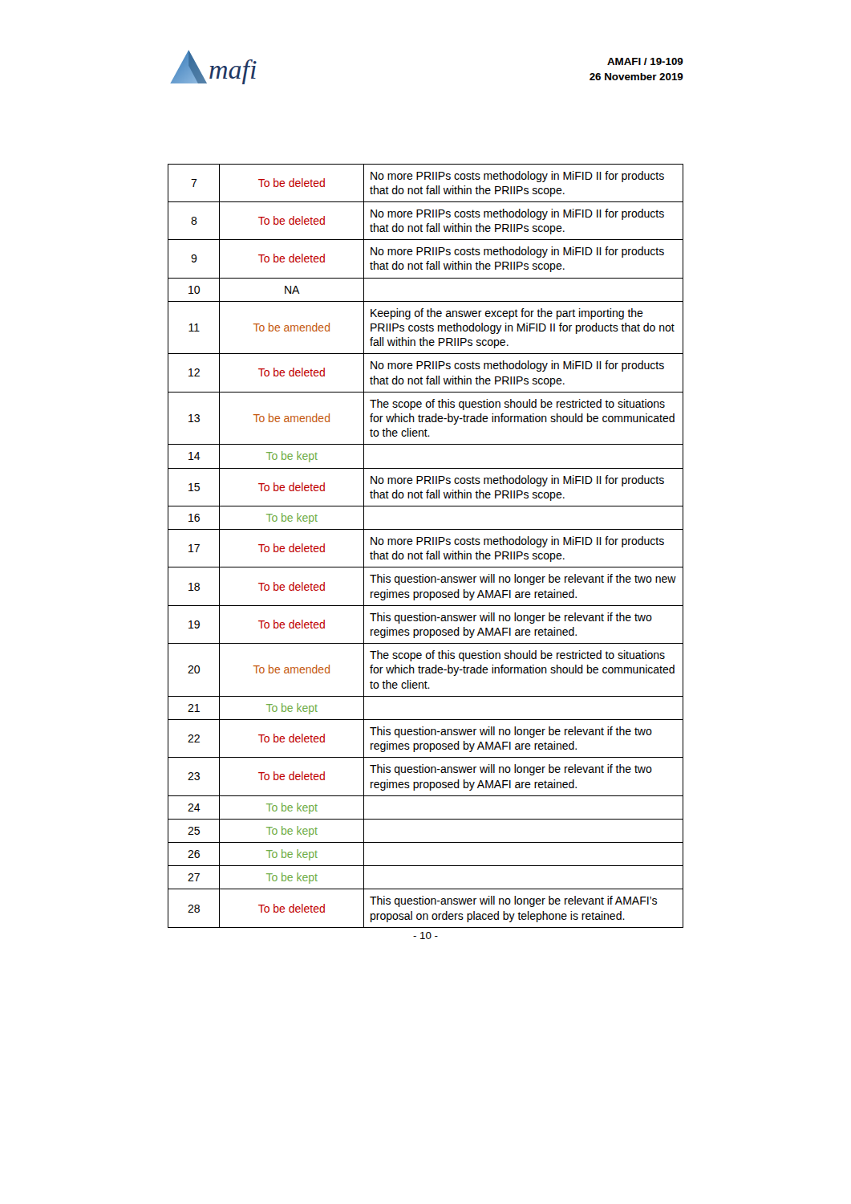mafi
AMAFI / 19-109
26 November 2019
| 7 | To be deleted | No more PRIIPs costs methodology in MiFID II for products that do not fall within the PRIIPs scope. |
| 8 | To be deleted | No more PRIIPs costs methodology in MiFID II for products that do not fall within the PRIIPs scope. |
| 9 | To be deleted | No more PRIIPs costs methodology in MiFID II for products that do not fall within the PRIIPs scope. |
| 10 | NA | |
| 11 | To be amended | Keeping of the answer except for the part importing the PRIIPs costs methodology in MiFID II for products that do not fall within the PRIIPs scope. |
| 12 | To be deleted | No more PRIIPs costs methodology in MiFID II for products that do not fall within the PRIIPs scope. |
| 13 | To be amended | The scope of this question should be restricted to situations for which trade-by-trade information should be communicated to the client. |
| 14 | To be kept | |
| 15 | To be deleted | No more PRIIPs costs methodology in MiFID II for products that do not fall within the PRIIPs scope. |
| 16 | To be kept | |
| 17 | To be deleted | No more PRIIPs costs methodology in MiFID II for products that do not fall within the PRIIPs scope. |
| 18 | To be deleted | This question-answer will no longer be relevant if the two new regimes proposed by AMAFI are retained. |
| 19 | To be deleted | This question-answer will no longer be relevant if the two regimes proposed by AMAFI are retained. |
| 20 | To be amended | The scope of this question should be restricted to situations for which trade-by-trade information should be communicated to the client. |
| 21 | To be kept | |
| 22 | To be deleted | This question-answer will no longer be relevant if the two regimes proposed by AMAFI are retained. |
| 23 | To be deleted | This question-answer will no longer be relevant if the two regimes proposed by AMAFI are retained. |
| 24 | To be kept | |
| 25 | To be kept | |
| 26 | To be kept | |
| 27 | To be kept | |
| 28 | To be deleted | This question-answer will no longer be relevant if AMAFI’s proposal on orders placed by telephone is retained. |
- 10 -